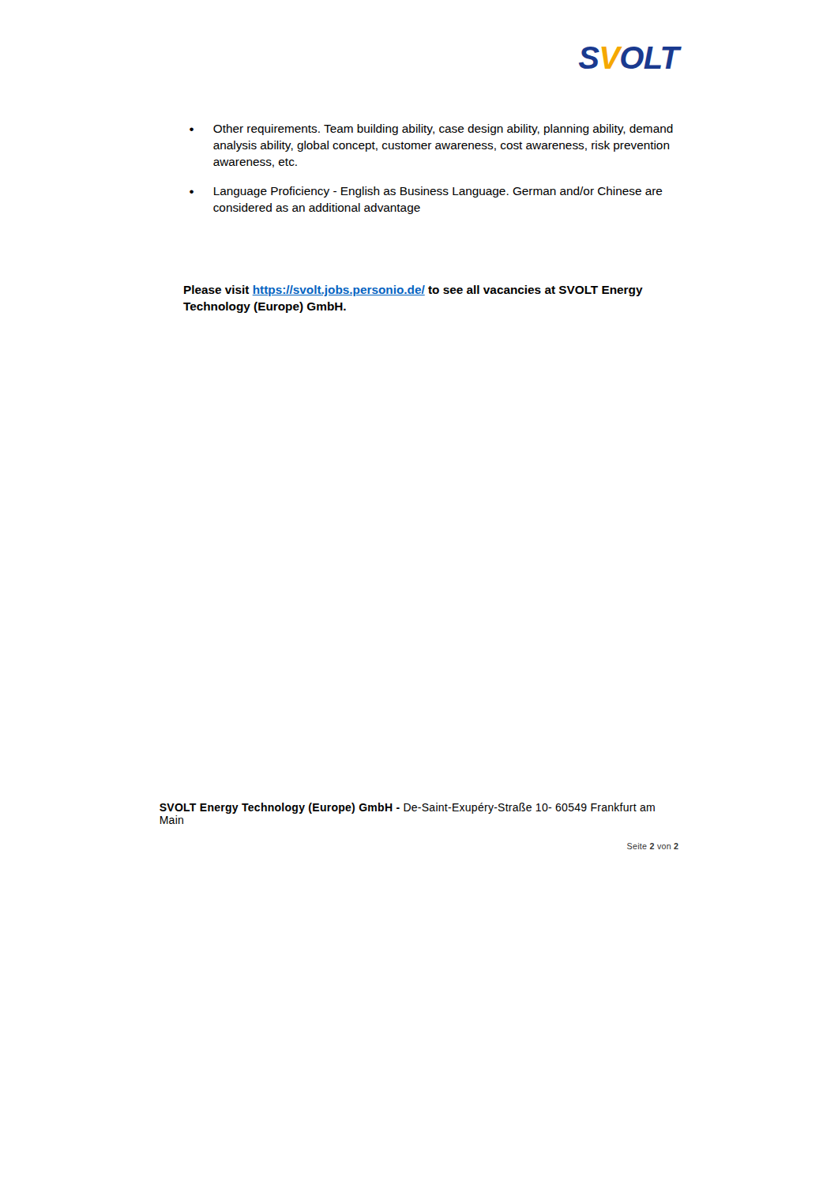SVOLT
Other requirements. Team building ability, case design ability, planning ability, demand analysis ability, global concept, customer awareness, cost awareness, risk prevention awareness, etc.
Language Proficiency - English as Business Language. German and/or Chinese are considered as an additional advantage
Please visit https://svolt.jobs.personio.de/ to see all vacancies at SVOLT Energy Technology (Europe) GmbH.
SVOLT Energy Technology (Europe) GmbH - De-Saint-Exupéry-Straße 10- 60549 Frankfurt am Main
Seite 2 von 2